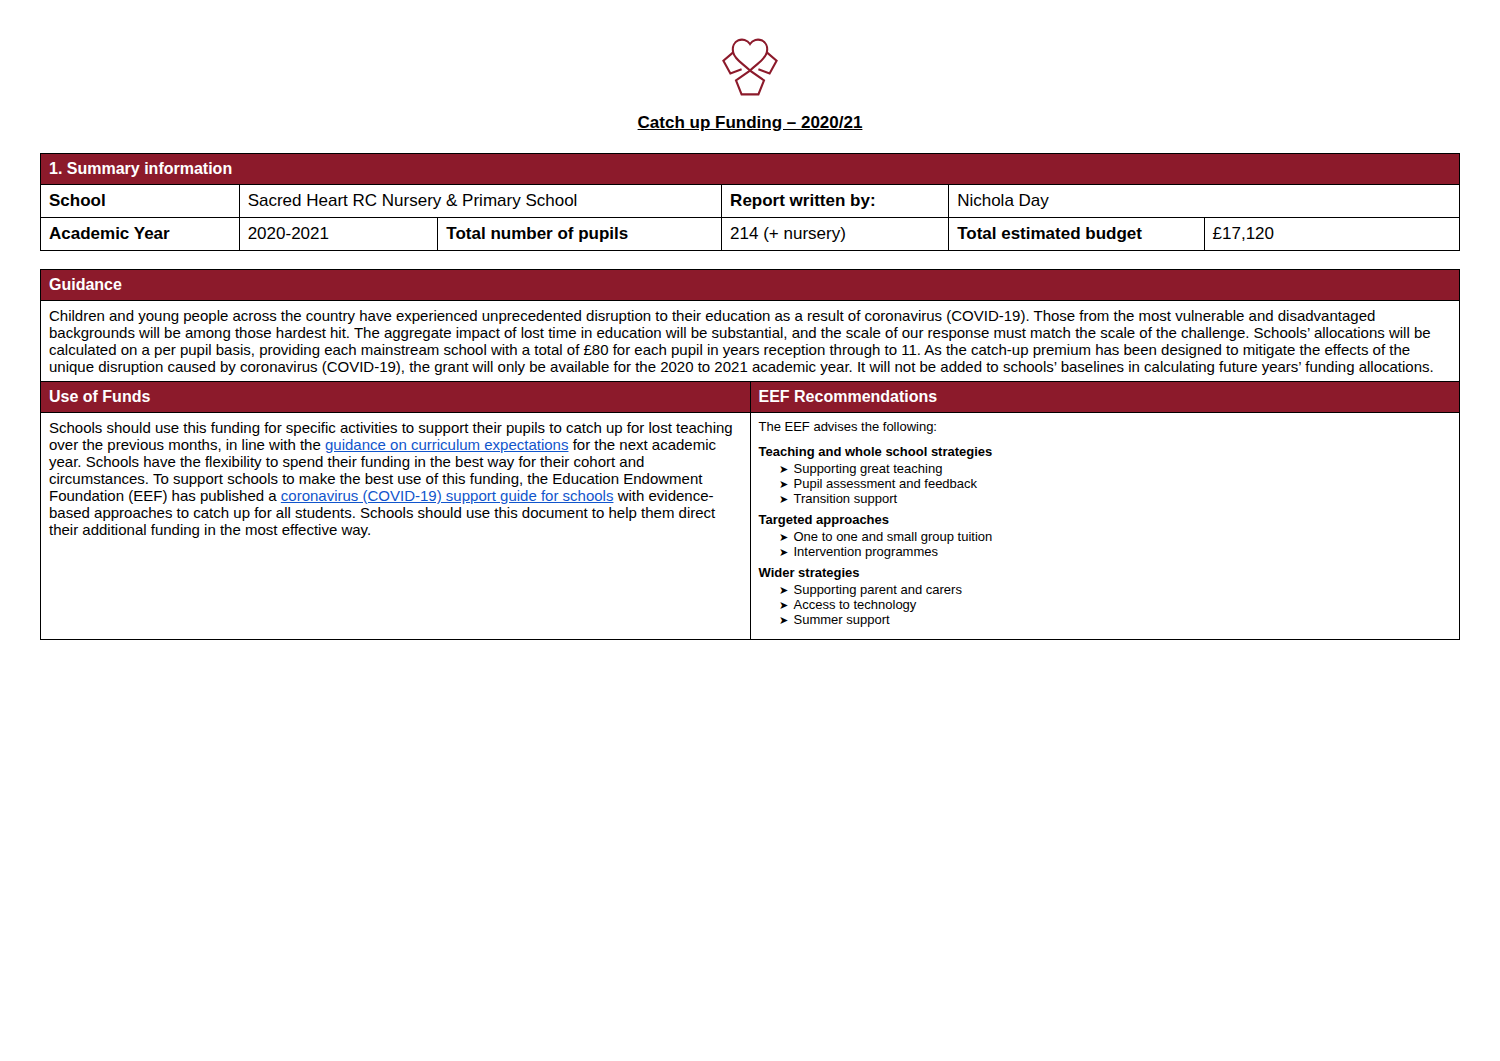Catch up Funding – 2020/21
| 1. Summary information |
| School | Sacred Heart RC Nursery & Primary School | Report written by: | Nichola Day |
| Academic Year | 2020-2021 | Total number of pupils | 214 (+ nursery) | Total estimated budget | £17,120 |
| Guidance |
| Children and young people across the country have experienced unprecedented disruption to their education as a result of coronavirus (COVID-19). Those from the most vulnerable and disadvantaged backgrounds will be among those hardest hit. The aggregate impact of lost time in education will be substantial, and the scale of our response must match the scale of the challenge. Schools’ allocations will be calculated on a per pupil basis, providing each mainstream school with a total of £80 for each pupil in years reception through to 11. As the catch-up premium has been designed to mitigate the effects of the unique disruption caused by coronavirus (COVID-19), the grant will only be available for the 2020 to 2021 academic year. It will not be added to schools’ baselines in calculating future years’ funding allocations. |
| Use of Funds | EEF Recommendations |
| Schools should use this funding for specific activities to support their pupils to catch up for lost teaching over the previous months, in line with the guidance on curriculum expectations for the next academic year. Schools have the flexibility to spend their funding in the best way for their cohort and circumstances. To support schools to make the best use of this funding, the Education Endowment Foundation (EEF) has published a coronavirus (COVID-19) support guide for schools with evidence-based approaches to catch up for all students. Schools should use this document to help them direct their additional funding in the most effective way. | The EEF advises the following: Teaching and whole school strategies Supporting great teaching Pupil assessment and feedback Transition support Targeted approaches One to one and small group tuition Intervention programmes Wider strategies Supporting parent and carers Access to technology Summer support |